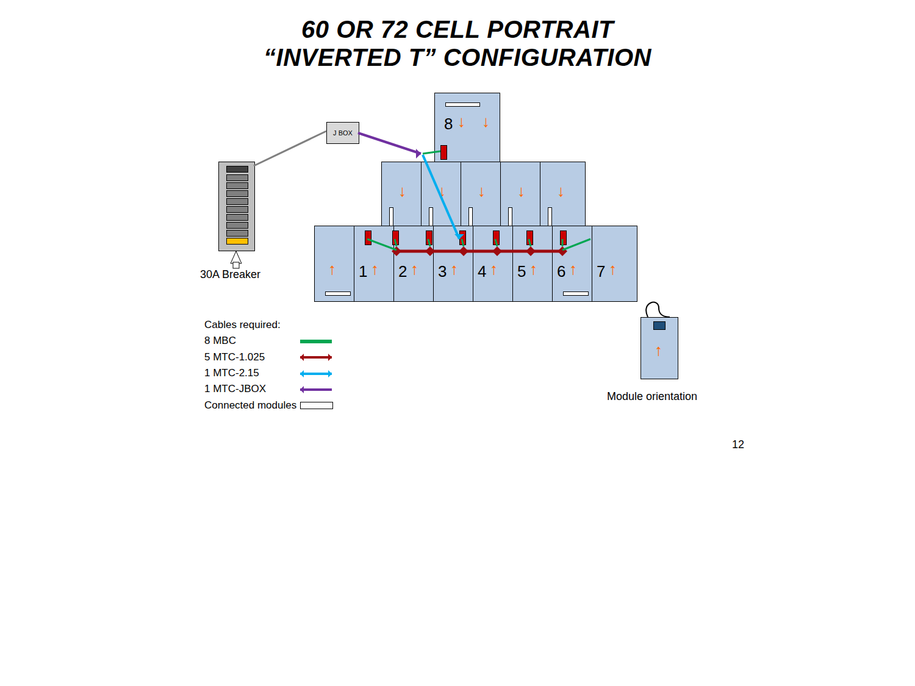60 OR 72 CELL PORTRAIT
“INVERTED T” CONFIGURATION
8
↓
↓
↓
↓
↓
↓
↓
1
2
3
4
5
6
7
↑
↑
↑
↑
↑
↑
↑
↑
J BOX
30A Breaker
| Cables required: |
| 8 MBC | |
| 5 MTC-1.025 | |
| 1 MTC-2.15 | |
| 1 MTC-JBOX | |
| Connected modules | |
↑
Module orientation
12